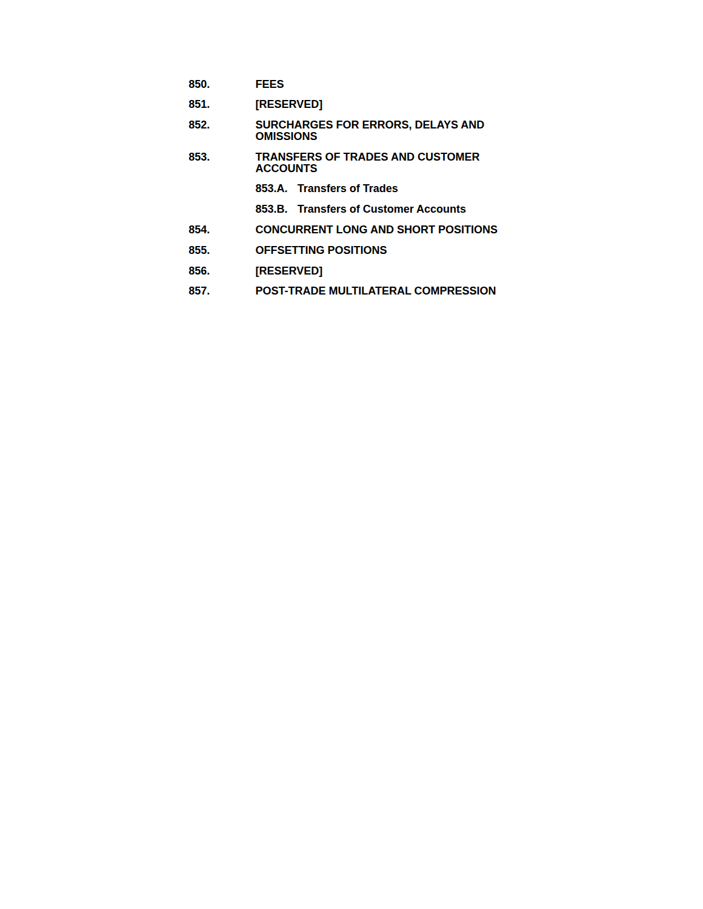| 850. | FEES |
| 851. | [RESERVED] |
| 852. | SURCHARGES FOR ERRORS, DELAYS AND OMISSIONS |
| 853. | TRANSFERS OF TRADES AND CUSTOMER ACCOUNTS |
| | 853.A. Transfers of Trades |
| | 853.B. Transfers of Customer Accounts |
| 854. | CONCURRENT LONG AND SHORT POSITIONS |
| 855. | OFFSETTING POSITIONS |
| 856. | [RESERVED] |
| 857. | POST-TRADE MULTILATERAL COMPRESSION |